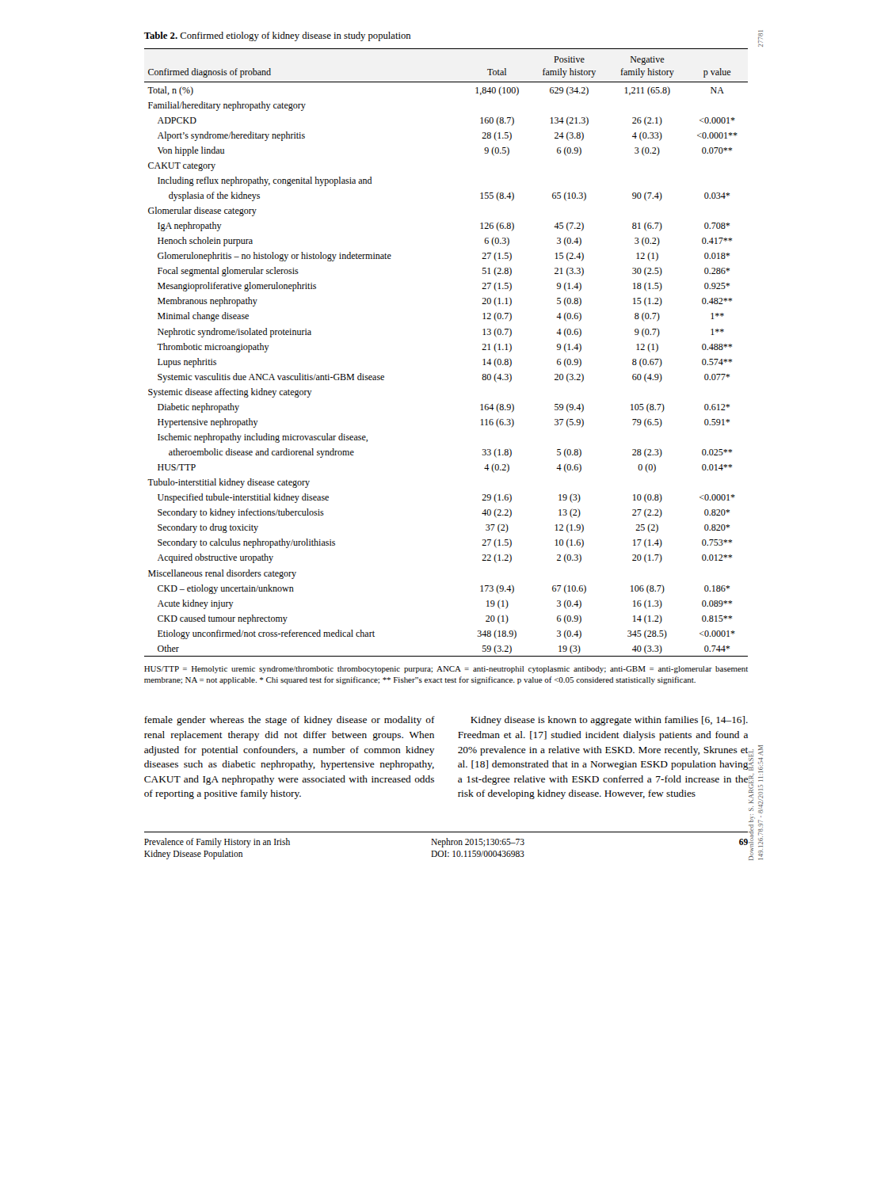27781
Downloaded by: S. KARGER, BASEL
149.126.78.97 - 8/42/2015 11:16:54 AM
Table 2. Confirmed etiology of kidney disease in study population
| Confirmed diagnosis of proband | Total | Positive family history | Negative family history | p value |
| --- | --- | --- | --- | --- |
| Total, n (%) | 1,840 (100) | 629 (34.2) | 1,211 (65.8) | NA |
| Familial/hereditary nephropathy category | | | | |
| ADPCKD | 160 (8.7) | 134 (21.3) | 26 (2.1) | <0.0001* |
| Alport’s syndrome/hereditary nephritis | 28 (1.5) | 24 (3.8) | 4 (0.33) | <0.0001** |
| Von hipple lindau | 9 (0.5) | 6 (0.9) | 3 (0.2) | 0.070** |
| CAKUT category | | | | |
| Including reflux nephropathy, congenital hypoplasia and | | | | |
| dysplasia of the kidneys | 155 (8.4) | 65 (10.3) | 90 (7.4) | 0.034* |
| Glomerular disease category | | | | |
| IgA nephropathy | 126 (6.8) | 45 (7.2) | 81 (6.7) | 0.708* |
| Henoch scholein purpura | 6 (0.3) | 3 (0.4) | 3 (0.2) | 0.417** |
| Glomerulonephritis – no histology or histology indeterminate | 27 (1.5) | 15 (2.4) | 12 (1) | 0.018* |
| Focal segmental glomerular sclerosis | 51 (2.8) | 21 (3.3) | 30 (2.5) | 0.286* |
| Mesangioproliferative glomerulonephritis | 27 (1.5) | 9 (1.4) | 18 (1.5) | 0.925* |
| Membranous nephropathy | 20 (1.1) | 5 (0.8) | 15 (1.2) | 0.482** |
| Minimal change disease | 12 (0.7) | 4 (0.6) | 8 (0.7) | 1** |
| Nephrotic syndrome/isolated proteinuria | 13 (0.7) | 4 (0.6) | 9 (0.7) | 1** |
| Thrombotic microangiopathy | 21 (1.1) | 9 (1.4) | 12 (1) | 0.488** |
| Lupus nephritis | 14 (0.8) | 6 (0.9) | 8 (0.67) | 0.574** |
| Systemic vasculitis due ANCA vasculitis/anti-GBM disease | 80 (4.3) | 20 (3.2) | 60 (4.9) | 0.077* |
| Systemic disease affecting kidney category | | | | |
| Diabetic nephropathy | 164 (8.9) | 59 (9.4) | 105 (8.7) | 0.612* |
| Hypertensive nephropathy | 116 (6.3) | 37 (5.9) | 79 (6.5) | 0.591* |
| Ischemic nephropathy including microvascular disease, | | | | |
| atheroembolic disease and cardiorenal syndrome | 33 (1.8) | 5 (0.8) | 28 (2.3) | 0.025** |
| HUS/TTP | 4 (0.2) | 4 (0.6) | 0 (0) | 0.014** |
| Tubulo-interstitial kidney disease category | | | | |
| Unspecified tubule-interstitial kidney disease | 29 (1.6) | 19 (3) | 10 (0.8) | <0.0001* |
| Secondary to kidney infections/tuberculosis | 40 (2.2) | 13 (2) | 27 (2.2) | 0.820* |
| Secondary to drug toxicity | 37 (2) | 12 (1.9) | 25 (2) | 0.820* |
| Secondary to calculus nephropathy/urolithiasis | 27 (1.5) | 10 (1.6) | 17 (1.4) | 0.753** |
| Acquired obstructive uropathy | 22 (1.2) | 2 (0.3) | 20 (1.7) | 0.012** |
| Miscellaneous renal disorders category | | | | |
| CKD – etiology uncertain/unknown | 173 (9.4) | 67 (10.6) | 106 (8.7) | 0.186* |
| Acute kidney injury | 19 (1) | 3 (0.4) | 16 (1.3) | 0.089** |
| CKD caused tumour nephrectomy | 20 (1) | 6 (0.9) | 14 (1.2) | 0.815** |
| Etiology unconfirmed/not cross-referenced medical chart | 348 (18.9) | 3 (0.4) | 345 (28.5) | <0.0001* |
| Other | 59 (3.2) | 19 (3) | 40 (3.3) | 0.744* |
HUS/TTP = Hemolytic uremic syndrome/thrombotic thrombocytopenic purpura; ANCA = anti-neutrophil cytoplasmic antibody; anti-GBM = anti-glomerular basement membrane; NA = not applicable. * Chi squared test for significance; ** Fisher”s exact test for significance. p value of <0.05 considered statistically significant.
female gender whereas the stage of kidney disease or modality of renal replacement therapy did not differ between groups. When adjusted for potential confounders, a number of common kidney diseases such as diabetic nephropathy, hypertensive nephropathy, CAKUT and IgA nephropathy were associated with increased odds of reporting a positive family history.
Kidney disease is known to aggregate within families [6, 14–16]. Freedman et al. [17] studied incident dialysis patients and found a 20% prevalence in a relative with ESKD. More recently, Skrunes et al. [18] demonstrated that in a Norwegian ESKD population having a 1st-degree relative with ESKD conferred a 7-fold increase in the risk of developing kidney disease. However, few studies
Prevalence of Family History in an Irish
Kidney Disease Population
Nephron 2015;130:65–73
DOI: 10.1159/000436983
69